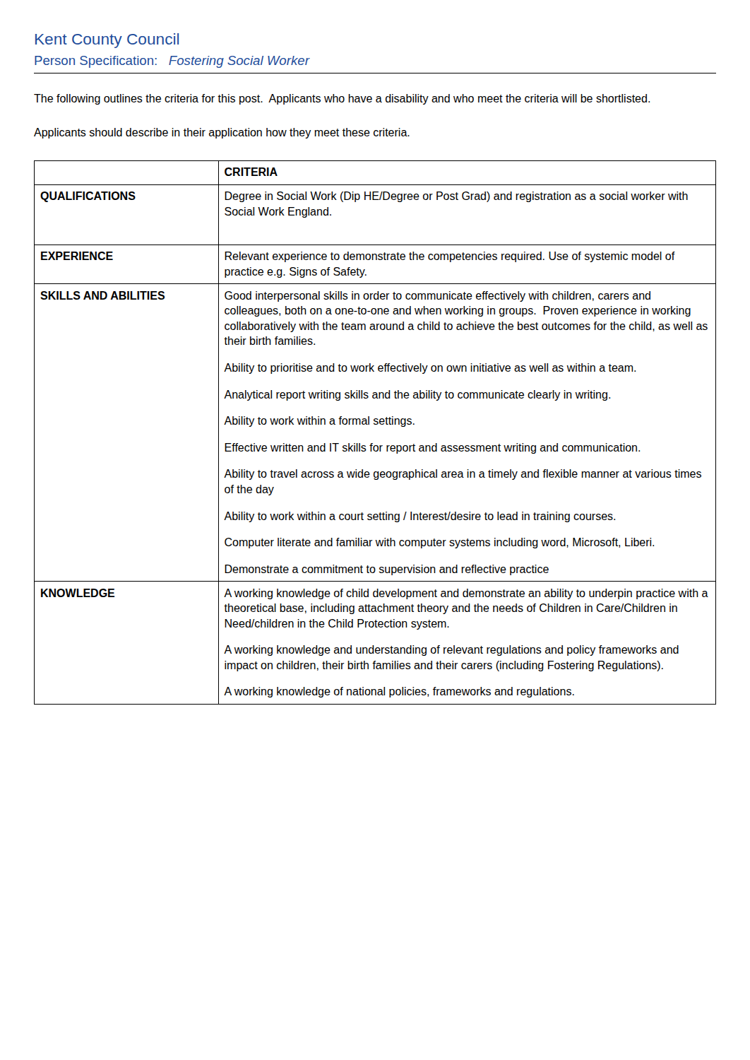Kent County Council
Person Specification: Fostering Social Worker
The following outlines the criteria for this post. Applicants who have a disability and who meet the criteria will be shortlisted.
Applicants should describe in their application how they meet these criteria.
| | CRITERIA |
| QUALIFICATIONS | Degree in Social Work (Dip HE/Degree or Post Grad) and registration as a social worker with Social Work England. |
| EXPERIENCE | Relevant experience to demonstrate the competencies required. Use of systemic model of practice e.g. Signs of Safety. |
| SKILLS AND ABILITIES | Good interpersonal skills in order to communicate effectively with children, carers and colleagues, both on a one-to-one and when working in groups. Proven experience in working collaboratively with the team around a child to achieve the best outcomes for the child, as well as their birth families. Ability to prioritise and to work effectively on own initiative as well as within a team. Analytical report writing skills and the ability to communicate clearly in writing. Ability to work within a formal settings. Effective written and IT skills for report and assessment writing and communication. Ability to travel across a wide geographical area in a timely and flexible manner at various times of the day Ability to work within a court setting / Interest/desire to lead in training courses. Computer literate and familiar with computer systems including word, Microsoft, Liberi. Demonstrate a commitment to supervision and reflective practice |
| KNOWLEDGE | A working knowledge of child development and demonstrate an ability to underpin practice with a theoretical base, including attachment theory and the needs of Children in Care/Children in Need/children in the Child Protection system. A working knowledge and understanding of relevant regulations and policy frameworks and impact on children, their birth families and their carers (including Fostering Regulations). A working knowledge of national policies, frameworks and regulations. |